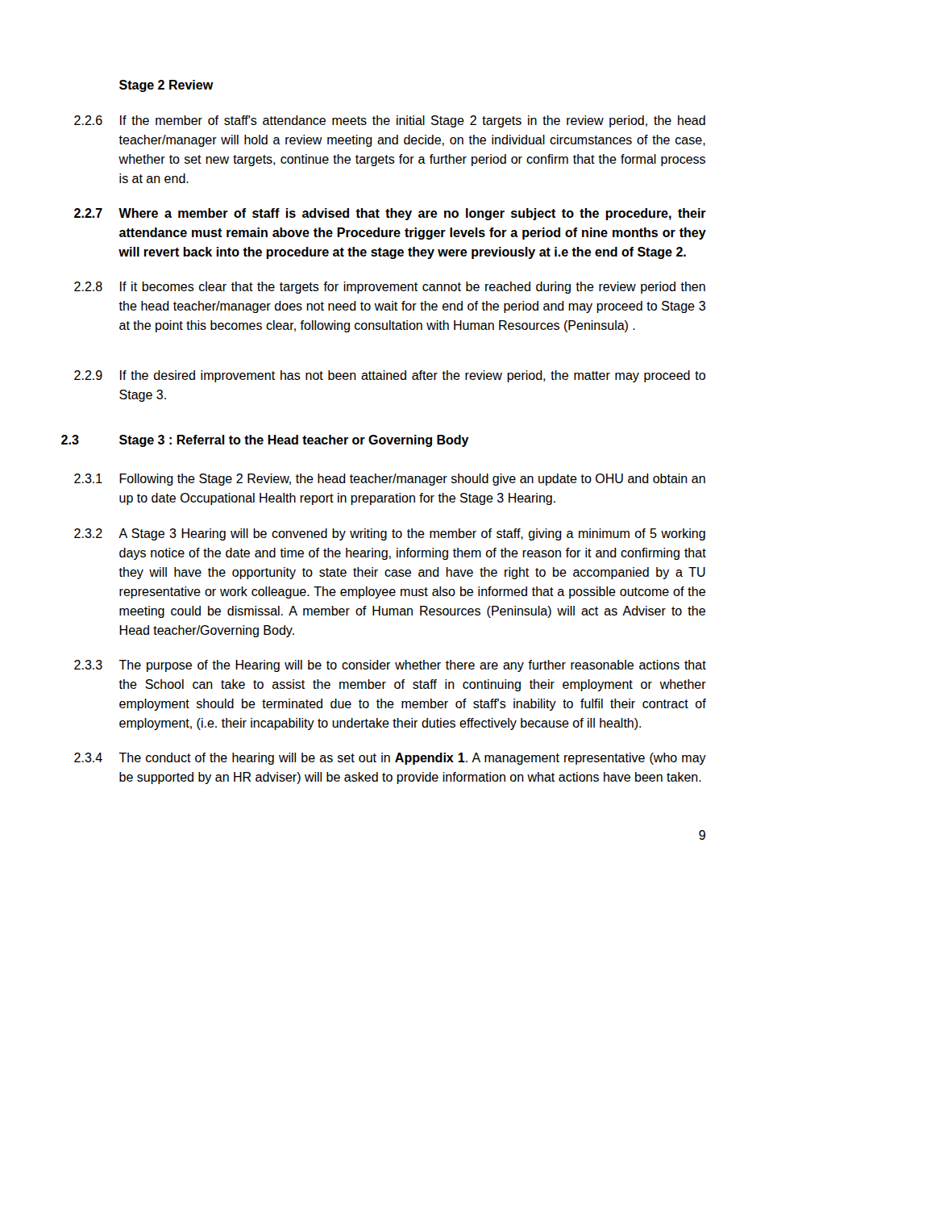Stage 2 Review
2.2.6
If the member of staff's attendance meets the initial Stage 2 targets in the review period, the head teacher/manager will hold a review meeting and decide, on the individual circumstances of the case, whether to set new targets, continue the targets for a further period or confirm that the formal process is at an end.
2.2.7
Where a member of staff is advised that they are no longer subject to the procedure, their attendance must remain above the Procedure trigger levels for a period of nine months or they will revert back into the procedure at the stage they were previously at i.e the end of Stage 2.
2.2.8
If it becomes clear that the targets for improvement cannot be reached during the review period then the head teacher/manager does not need to wait for the end of the period and may proceed to Stage 3 at the point this becomes clear, following consultation with Human Resources (Peninsula) .
2.2.9
If the desired improvement has not been attained after the review period, the matter may proceed to Stage 3.
2.3
Stage 3 : Referral to the Head teacher or Governing Body
2.3.1
Following the Stage 2 Review, the head teacher/manager should give an update to OHU and obtain an up to date Occupational Health report in preparation for the Stage 3 Hearing.
2.3.2
A Stage 3 Hearing will be convened by writing to the member of staff, giving a minimum of 5 working days notice of the date and time of the hearing, informing them of the reason for it and confirming that they will have the opportunity to state their case and have the right to be accompanied by a TU representative or work colleague. The employee must also be informed that a possible outcome of the meeting could be dismissal. A member of Human Resources (Peninsula) will act as Adviser to the Head teacher/Governing Body.
2.3.3
The purpose of the Hearing will be to consider whether there are any further reasonable actions that the School can take to assist the member of staff in continuing their employment or whether employment should be terminated due to the member of staff's inability to fulfil their contract of employment, (i.e. their incapability to undertake their duties effectively because of ill health).
2.3.4
The conduct of the hearing will be as set out in Appendix 1. A management representative (who may be supported by an HR adviser) will be asked to provide information on what actions have been taken.
9